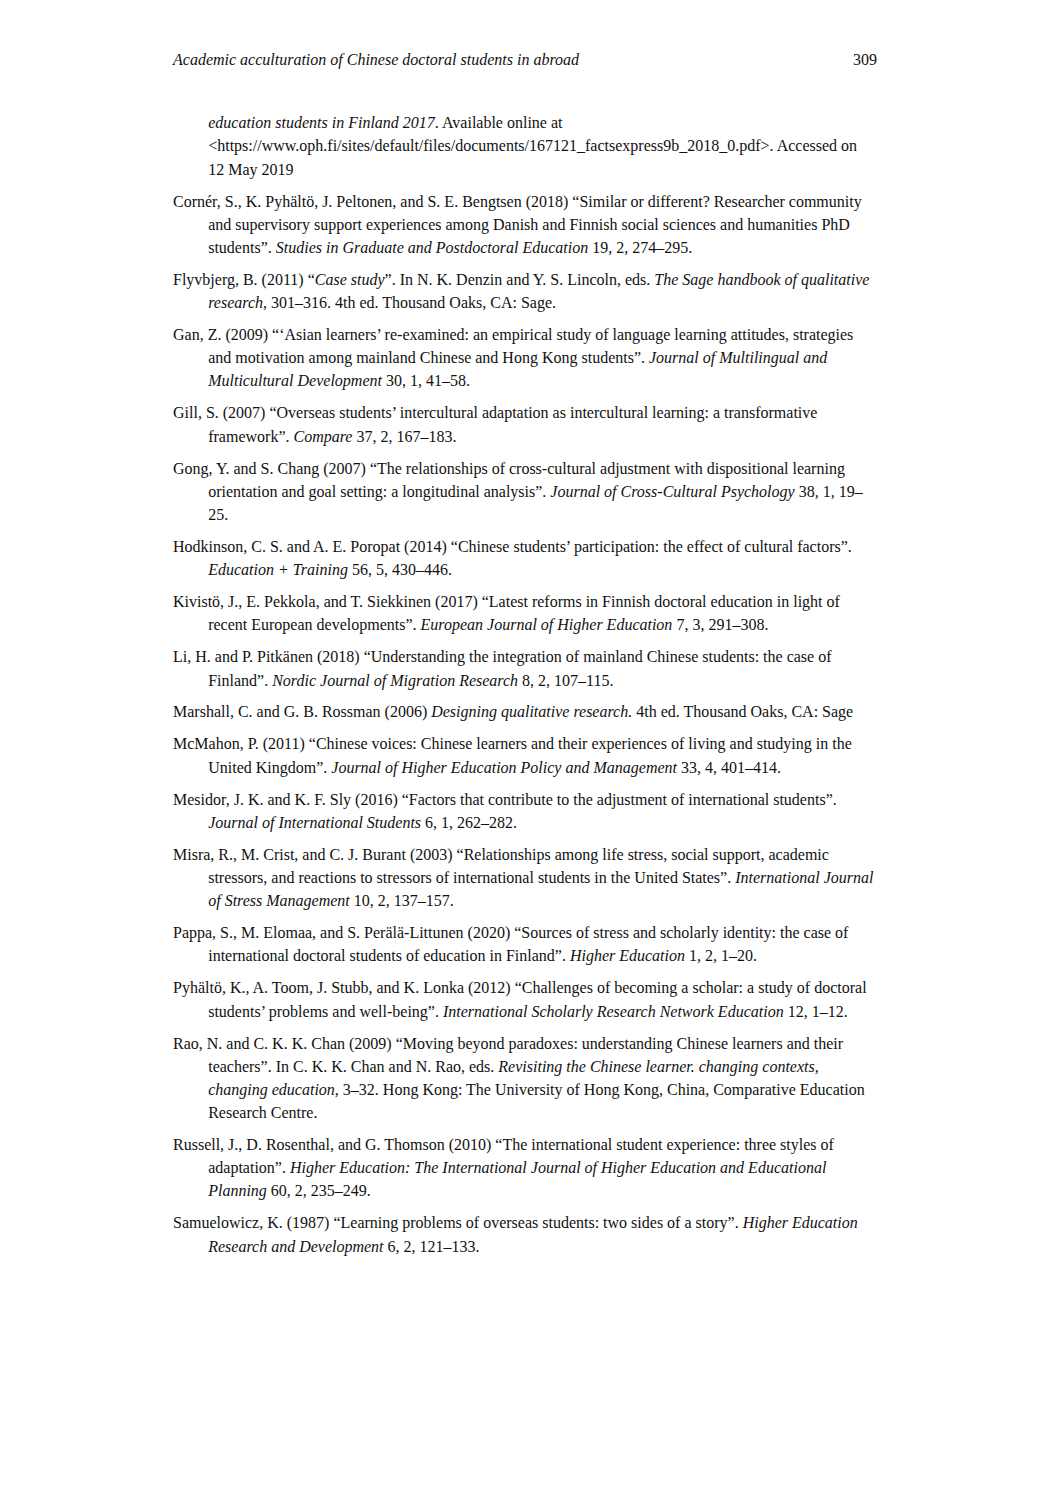Academic acculturation of Chinese doctoral students in abroad 309
education students in Finland 2017. Available online at <https://www.oph.fi/sites/default/files/documents/167121_factsexpress9b_2018_0.pdf>. Accessed on 12 May 2019
Cornér, S., K. Pyhältö, J. Peltonen, and S. E. Bengtsen (2018) “Similar or different? Researcher community and supervisory support experiences among Danish and Finnish social sciences and humanities PhD students”. Studies in Graduate and Postdoctoral Education 19, 2, 274–295.
Flyvbjerg, B. (2011) “Case study”. In N. K. Denzin and Y. S. Lincoln, eds. The Sage handbook of qualitative research, 301–316. 4th ed. Thousand Oaks, CA: Sage.
Gan, Z. (2009) “‘Asian learners’ re-examined: an empirical study of language learning attitudes, strategies and motivation among mainland Chinese and Hong Kong students”. Journal of Multilingual and Multicultural Development 30, 1, 41–58.
Gill, S. (2007) “Overseas students’ intercultural adaptation as intercultural learning: a transformative framework”. Compare 37, 2, 167–183.
Gong, Y. and S. Chang (2007) “The relationships of cross-cultural adjustment with dispositional learning orientation and goal setting: a longitudinal analysis”. Journal of Cross-Cultural Psychology 38, 1, 19–25.
Hodkinson, C. S. and A. E. Poropat (2014) “Chinese students’ participation: the effect of cultural factors”. Education + Training 56, 5, 430–446.
Kivistö, J., E. Pekkola, and T. Siekkinen (2017) “Latest reforms in Finnish doctoral education in light of recent European developments”. European Journal of Higher Education 7, 3, 291–308.
Li, H. and P. Pitkänen (2018) “Understanding the integration of mainland Chinese students: the case of Finland”. Nordic Journal of Migration Research 8, 2, 107–115.
Marshall, C. and G. B. Rossman (2006) Designing qualitative research. 4th ed. Thousand Oaks, CA: Sage
McMahon, P. (2011) “Chinese voices: Chinese learners and their experiences of living and studying in the United Kingdom”. Journal of Higher Education Policy and Management 33, 4, 401–414.
Mesidor, J. K. and K. F. Sly (2016) “Factors that contribute to the adjustment of international students”. Journal of International Students 6, 1, 262–282.
Misra, R., M. Crist, and C. J. Burant (2003) “Relationships among life stress, social support, academic stressors, and reactions to stressors of international students in the United States”. International Journal of Stress Management 10, 2, 137–157.
Pappa, S., M. Elomaa, and S. Perälä-Littunen (2020) “Sources of stress and scholarly identity: the case of international doctoral students of education in Finland”. Higher Education 1, 2, 1–20.
Pyhältö, K., A. Toom, J. Stubb, and K. Lonka (2012) “Challenges of becoming a scholar: a study of doctoral students’ problems and well-being”. International Scholarly Research Network Education 12, 1–12.
Rao, N. and C. K. K. Chan (2009) “Moving beyond paradoxes: understanding Chinese learners and their teachers”. In C. K. K. Chan and N. Rao, eds. Revisiting the Chinese learner. changing contexts, changing education, 3–32. Hong Kong: The University of Hong Kong, China, Comparative Education Research Centre.
Russell, J., D. Rosenthal, and G. Thomson (2010) “The international student experience: three styles of adaptation”. Higher Education: The International Journal of Higher Education and Educational Planning 60, 2, 235–249.
Samuelowicz, K. (1987) “Learning problems of overseas students: two sides of a story”. Higher Education Research and Development 6, 2, 121–133.